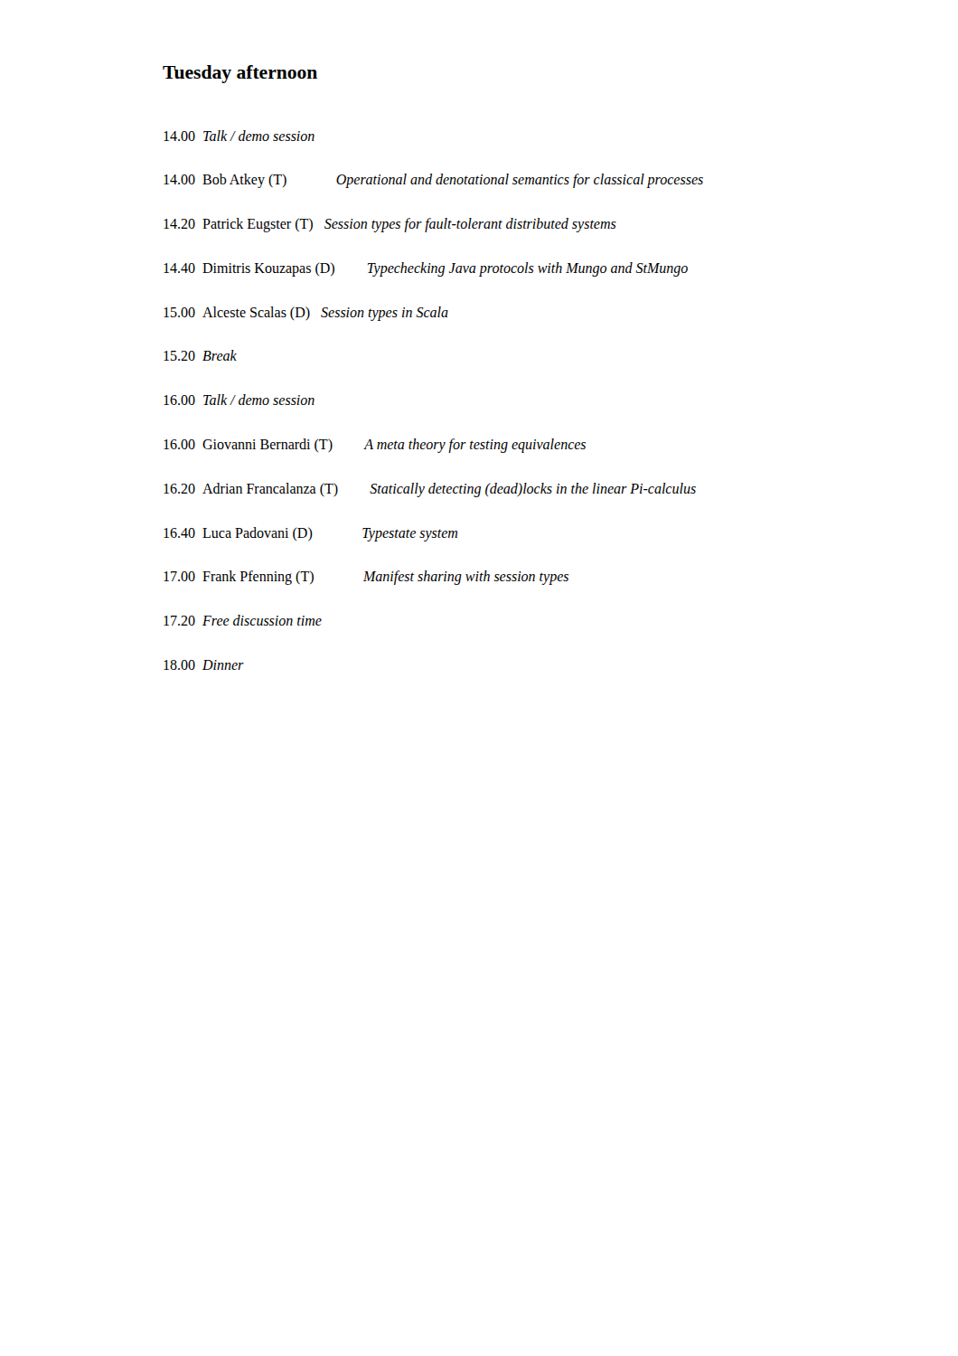Tuesday afternoon
14.00 Talk / demo session
14.00 Bob Atkey (T) Operational and denotational semantics for classical processes
14.20 Patrick Eugster (T) Session types for fault-tolerant distributed systems
14.40 Dimitris Kouzapas (D) Typechecking Java protocols with Mungo and StMungo
15.00 Alceste Scalas (D) Session types in Scala
15.20 Break
16.00 Talk / demo session
16.00 Giovanni Bernardi (T) A meta theory for testing equivalences
16.20 Adrian Francalanza (T) Statically detecting (dead)locks in the linear Pi-calculus
16.40 Luca Padovani (D) Typestate system
17.00 Frank Pfenning (T) Manifest sharing with session types
17.20 Free discussion time
18.00 Dinner